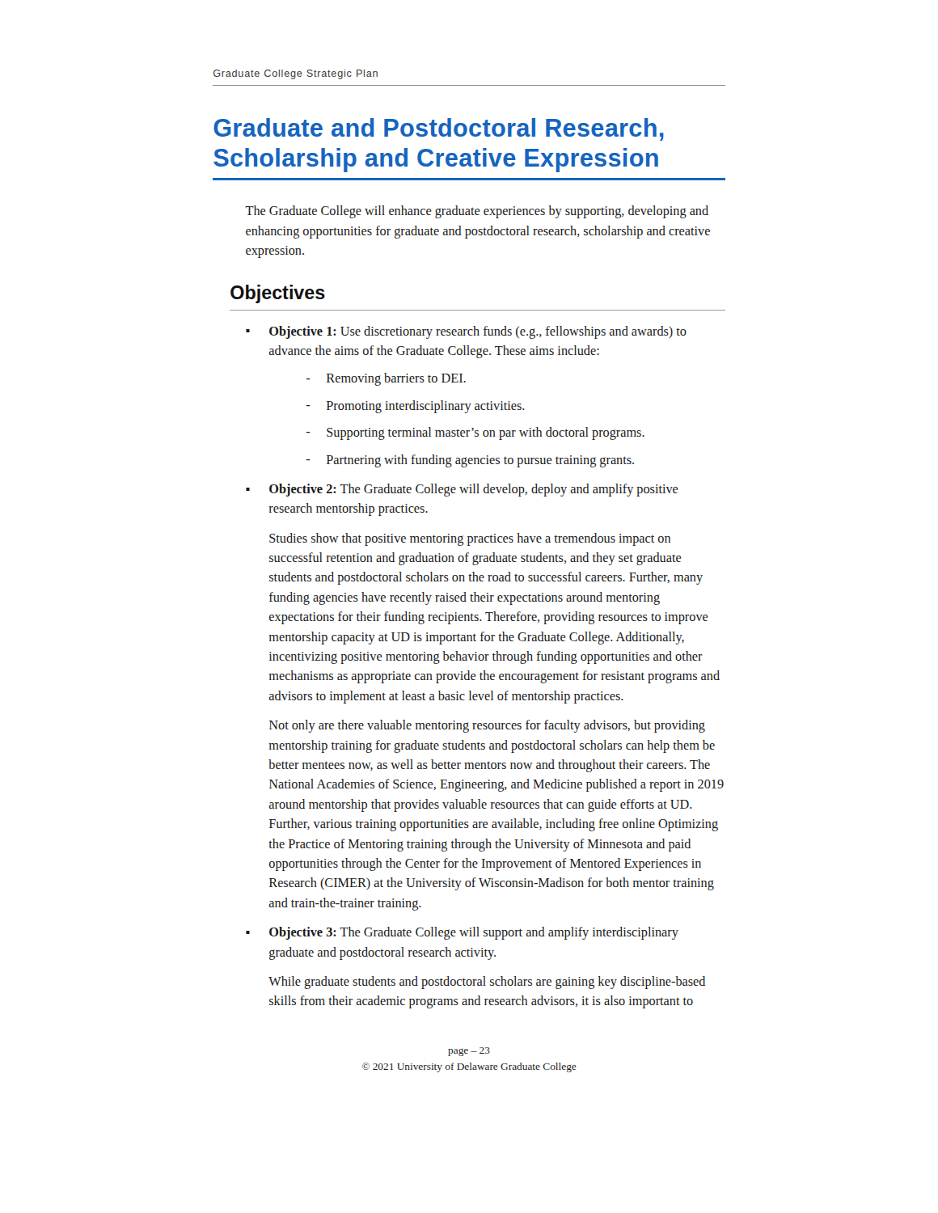Graduate College Strategic Plan
Graduate and Postdoctoral Research,
Scholarship and Creative Expression
The Graduate College will enhance graduate experiences by supporting, developing and enhancing opportunities for graduate and postdoctoral research, scholarship and creative expression.
Objectives
Objective 1: Use discretionary research funds (e.g., fellowships and awards) to advance the aims of the Graduate College. These aims include:
Removing barriers to DEI.
Promoting interdisciplinary activities.
Supporting terminal master’s on par with doctoral programs.
Partnering with funding agencies to pursue training grants.
Objective 2: The Graduate College will develop, deploy and amplify positive research mentorship practices.
Studies show that positive mentoring practices have a tremendous impact on successful retention and graduation of graduate students, and they set graduate students and postdoctoral scholars on the road to successful careers. Further, many funding agencies have recently raised their expectations around mentoring expectations for their funding recipients. Therefore, providing resources to improve mentorship capacity at UD is important for the Graduate College. Additionally, incentivizing positive mentoring behavior through funding opportunities and other mechanisms as appropriate can provide the encouragement for resistant programs and advisors to implement at least a basic level of mentorship practices.
Not only are there valuable mentoring resources for faculty advisors, but providing mentorship training for graduate students and postdoctoral scholars can help them be better mentees now, as well as better mentors now and throughout their careers. The National Academies of Science, Engineering, and Medicine published a report in 2019 around mentorship that provides valuable resources that can guide efforts at UD. Further, various training opportunities are available, including free online Optimizing the Practice of Mentoring training through the University of Minnesota and paid opportunities through the Center for the Improvement of Mentored Experiences in Research (CIMER) at the University of Wisconsin-Madison for both mentor training and train-the-trainer training.
Objective 3: The Graduate College will support and amplify interdisciplinary graduate and postdoctoral research activity.
While graduate students and postdoctoral scholars are gaining key discipline-based skills from their academic programs and research advisors, it is also important to
page – 23 © 2021 University of Delaware Graduate College